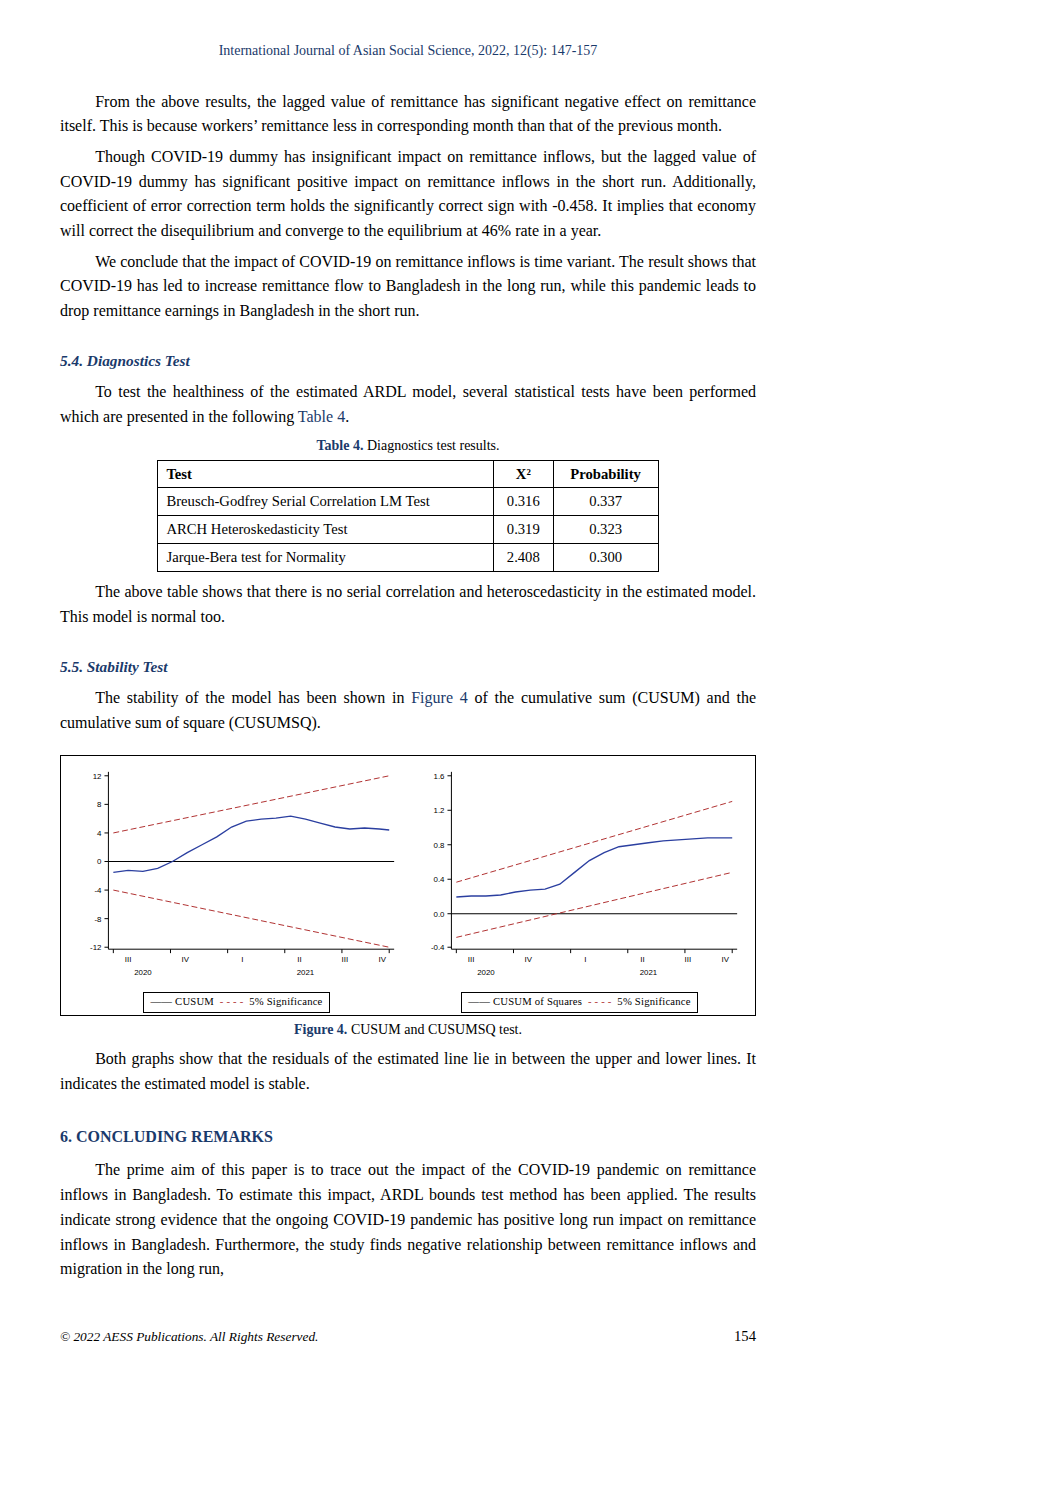International Journal of Asian Social Science, 2022, 12(5): 147-157
From the above results, the lagged value of remittance has significant negative effect on remittance itself. This is because workers’ remittance less in corresponding month than that of the previous month.
Though COVID-19 dummy has insignificant impact on remittance inflows, but the lagged value of COVID-19 dummy has significant positive impact on remittance inflows in the short run. Additionally, coefficient of error correction term holds the significantly correct sign with -0.458. It implies that economy will correct the disequilibrium and converge to the equilibrium at 46% rate in a year.
We conclude that the impact of COVID-19 on remittance inflows is time variant. The result shows that COVID-19 has led to increase remittance flow to Bangladesh in the long run, while this pandemic leads to drop remittance earnings in Bangladesh in the short run.
5.4. Diagnostics Test
To test the healthiness of the estimated ARDL model, several statistical tests have been performed which are presented in the following Table 4.
Table 4. Diagnostics test results.
| Test | X² | Probability |
| --- | --- | --- |
| Breusch-Godfrey Serial Correlation LM Test | 0.316 | 0.337 |
| ARCH Heteroskedasticity Test | 0.319 | 0.323 |
| Jarque-Bera test for Normality | 2.408 | 0.300 |
The above table shows that there is no serial correlation and heteroscedasticity in the estimated model. This model is normal too.
5.5. Stability Test
The stability of the model has been shown in Figure 4 of the cumulative sum (CUSUM) and the cumulative sum of square (CUSUMSQ).
12 8 4 0 -4 -8 -12 III IV I II III IV 2020 2021
—— CUSUM - - - - 5% Significance
1.6 1.2 0.8 0.4 0.0 -0.4 III IV I II III IV 2020 2021
—— CUSUM of Squares - - - - 5% Significance
Figure 4. CUSUM and CUSUMSQ test.
Both graphs show that the residuals of the estimated line lie in between the upper and lower lines. It indicates the estimated model is stable.
6. Concluding Remarks
The prime aim of this paper is to trace out the impact of the COVID-19 pandemic on remittance inflows in Bangladesh. To estimate this impact, ARDL bounds test method has been applied. The results indicate strong evidence that the ongoing COVID-19 pandemic has positive long run impact on remittance inflows in Bangladesh. Furthermore, the study finds negative relationship between remittance inflows and migration in the long run,
© 2022 AESS Publications. All Rights Reserved.
154